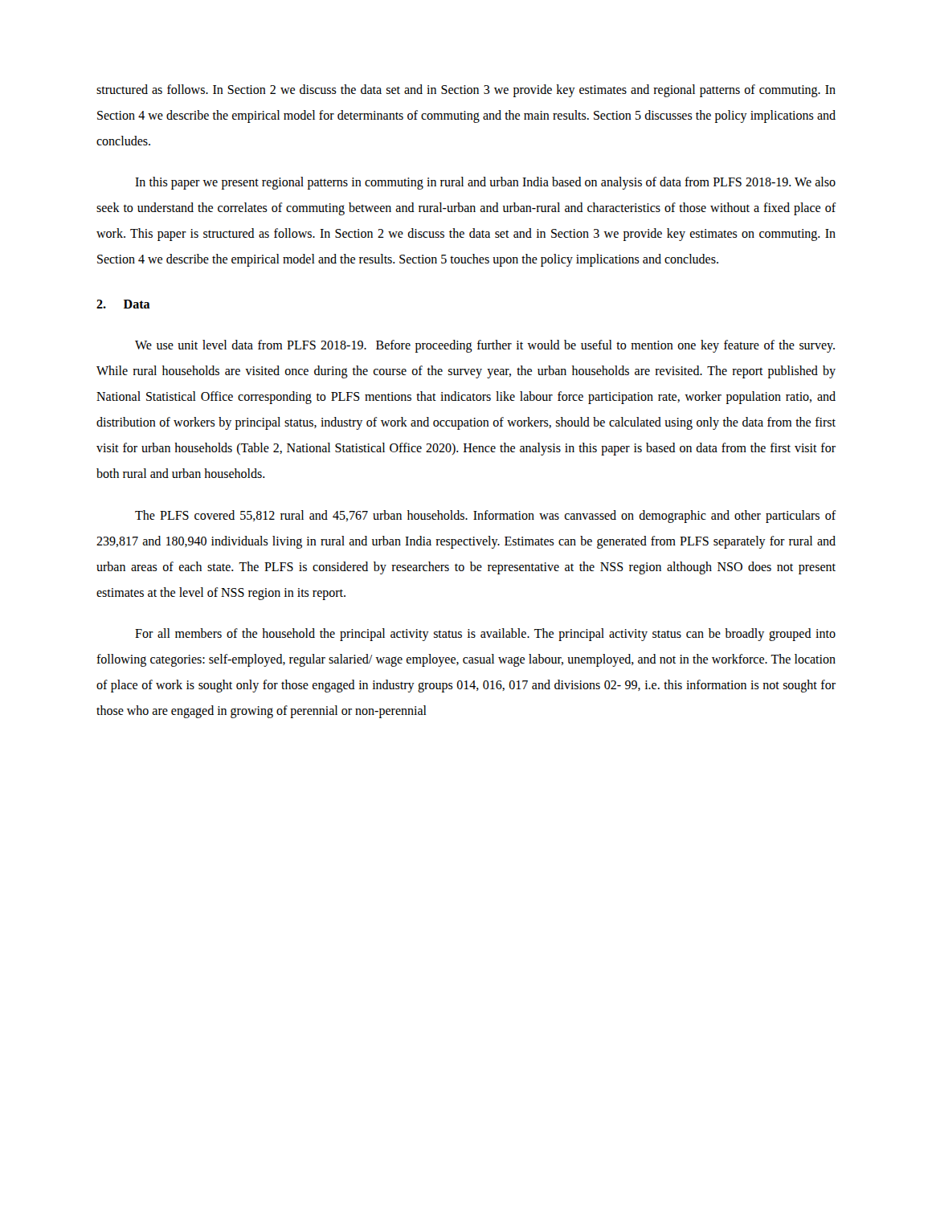structured as follows. In Section 2 we discuss the data set and in Section 3 we provide key estimates and regional patterns of commuting. In Section 4 we describe the empirical model for determinants of commuting and the main results. Section 5 discusses the policy implications and concludes.
In this paper we present regional patterns in commuting in rural and urban India based on analysis of data from PLFS 2018-19. We also seek to understand the correlates of commuting between and rural-urban and urban-rural and characteristics of those without a fixed place of work. This paper is structured as follows. In Section 2 we discuss the data set and in Section 3 we provide key estimates on commuting. In Section 4 we describe the empirical model and the results. Section 5 touches upon the policy implications and concludes.
2. Data
We use unit level data from PLFS 2018-19. Before proceeding further it would be useful to mention one key feature of the survey. While rural households are visited once during the course of the survey year, the urban households are revisited. The report published by National Statistical Office corresponding to PLFS mentions that indicators like labour force participation rate, worker population ratio, and distribution of workers by principal status, industry of work and occupation of workers, should be calculated using only the data from the first visit for urban households (Table 2, National Statistical Office 2020). Hence the analysis in this paper is based on data from the first visit for both rural and urban households.
The PLFS covered 55,812 rural and 45,767 urban households. Information was canvassed on demographic and other particulars of 239,817 and 180,940 individuals living in rural and urban India respectively. Estimates can be generated from PLFS separately for rural and urban areas of each state. The PLFS is considered by researchers to be representative at the NSS region although NSO does not present estimates at the level of NSS region in its report.
For all members of the household the principal activity status is available. The principal activity status can be broadly grouped into following categories: self-employed, regular salaried/ wage employee, casual wage labour, unemployed, and not in the workforce. The location of place of work is sought only for those engaged in industry groups 014, 016, 017 and divisions 02- 99, i.e. this information is not sought for those who are engaged in growing of perennial or non-perennial